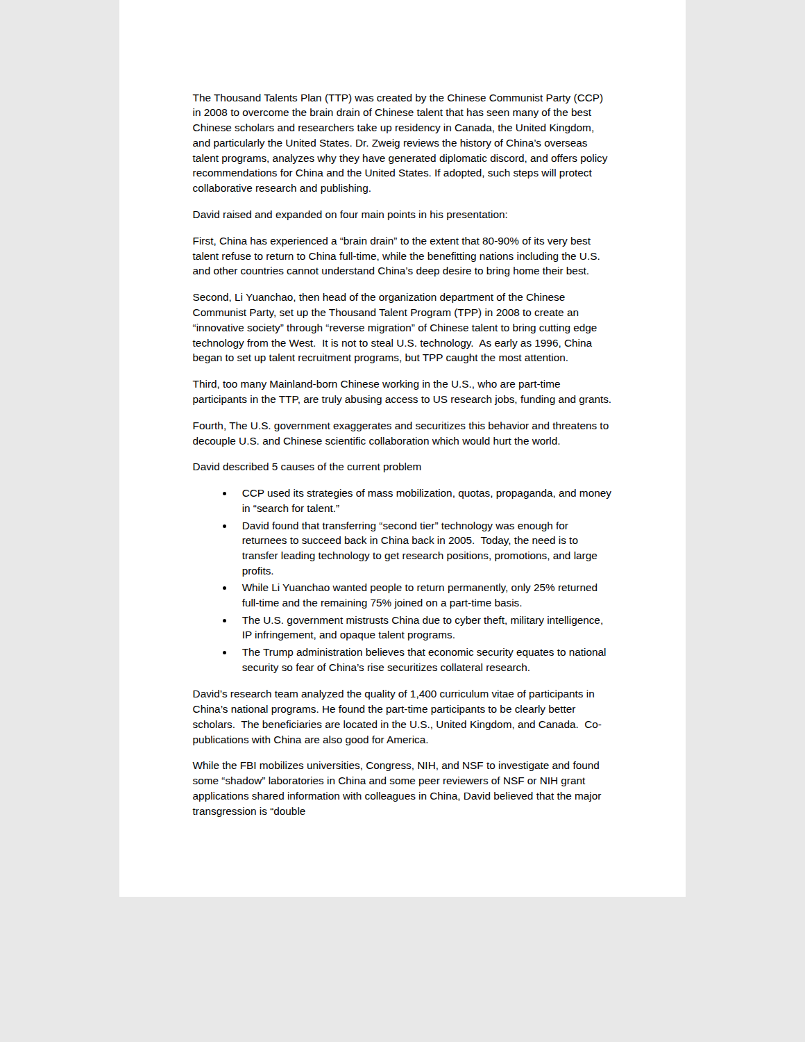The Thousand Talents Plan (TTP) was created by the Chinese Communist Party (CCP) in 2008 to overcome the brain drain of Chinese talent that has seen many of the best Chinese scholars and researchers take up residency in Canada, the United Kingdom, and particularly the United States. Dr. Zweig reviews the history of China’s overseas talent programs, analyzes why they have generated diplomatic discord, and offers policy recommendations for China and the United States. If adopted, such steps will protect collaborative research and publishing.
David raised and expanded on four main points in his presentation:
First, China has experienced a “brain drain” to the extent that 80-90% of its very best talent refuse to return to China full-time, while the benefitting nations including the U.S. and other countries cannot understand China’s deep desire to bring home their best.
Second, Li Yuanchao, then head of the organization department of the Chinese Communist Party, set up the Thousand Talent Program (TPP) in 2008 to create an “innovative society” through “reverse migration” of Chinese talent to bring cutting edge technology from the West. It is not to steal U.S. technology. As early as 1996, China began to set up talent recruitment programs, but TPP caught the most attention.
Third, too many Mainland-born Chinese working in the U.S., who are part-time participants in the TTP, are truly abusing access to US research jobs, funding and grants.
Fourth, The U.S. government exaggerates and securitizes this behavior and threatens to decouple U.S. and Chinese scientific collaboration which would hurt the world.
David described 5 causes of the current problem
CCP used its strategies of mass mobilization, quotas, propaganda, and money in “search for talent.”
David found that transferring “second tier” technology was enough for returnees to succeed back in China back in 2005. Today, the need is to transfer leading technology to get research positions, promotions, and large profits.
While Li Yuanchao wanted people to return permanently, only 25% returned full-time and the remaining 75% joined on a part-time basis.
The U.S. government mistrusts China due to cyber theft, military intelligence, IP infringement, and opaque talent programs.
The Trump administration believes that economic security equates to national security so fear of China’s rise securitizes collateral research.
David’s research team analyzed the quality of 1,400 curriculum vitae of participants in China’s national programs. He found the part-time participants to be clearly better scholars. The beneficiaries are located in the U.S., United Kingdom, and Canada. Co-publications with China are also good for America.
While the FBI mobilizes universities, Congress, NIH, and NSF to investigate and found some “shadow” laboratories in China and some peer reviewers of NSF or NIH grant applications shared information with colleagues in China, David believed that the major transgression is “double